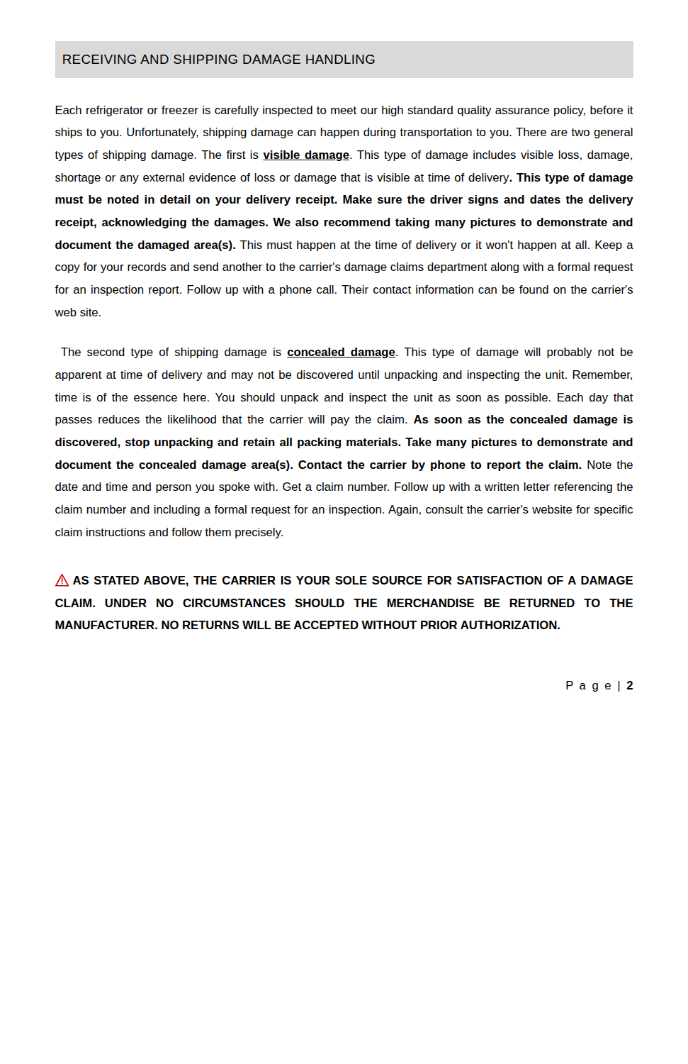Receiving and Shipping Damage Handling
Each refrigerator or freezer is carefully inspected to meet our high standard quality assurance policy, before it ships to you. Unfortunately, shipping damage can happen during transportation to you. There are two general types of shipping damage. The first is visible damage. This type of damage includes visible loss, damage, shortage or any external evidence of loss or damage that is visible at time of delivery. This type of damage must be noted in detail on your delivery receipt. Make sure the driver signs and dates the delivery receipt, acknowledging the damages. We also recommend taking many pictures to demonstrate and document the damaged area(s). This must happen at the time of delivery or it won't happen at all. Keep a copy for your records and send another to the carrier's damage claims department along with a formal request for an inspection report. Follow up with a phone call. Their contact information can be found on the carrier's web site.
The second type of shipping damage is concealed damage. This type of damage will probably not be apparent at time of delivery and may not be discovered until unpacking and inspecting the unit. Remember, time is of the essence here. You should unpack and inspect the unit as soon as possible. Each day that passes reduces the likelihood that the carrier will pay the claim. As soon as the concealed damage is discovered, stop unpacking and retain all packing materials. Take many pictures to demonstrate and document the concealed damage area(s). Contact the carrier by phone to report the claim. Note the date and time and person you spoke with. Get a claim number. Follow up with a written letter referencing the claim number and including a formal request for an inspection. Again, consult the carrier's website for specific claim instructions and follow them precisely.
As stated above, the carrier is your sole source for satisfaction of a damage claim. Under no circumstances should the merchandise be returned to the manufacturer. No returns will be accepted without prior authorization.
P a g e | 2